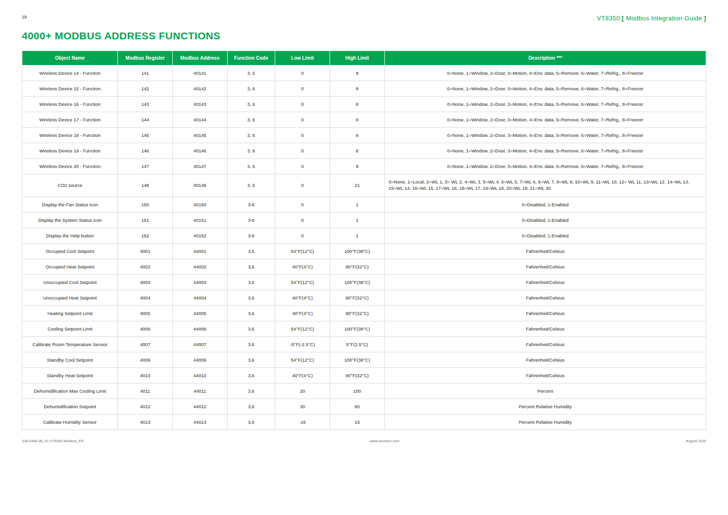19
VT8350 [ Modbus Integration Guide ]
4000+ MODBUS ADDRESS FUNCTIONS
| Object Name | Modbus Register | Modbus Address | Function Code | Low Limit | High Limit | Description *** |
| --- | --- | --- | --- | --- | --- | --- |
| Wireless Device 14 - Function | 141 | 40141 | 3, 6 | 0 | 8 | 0=None, 1=Window, 2=Door, 3=Motion, 4=Env. data, 5=Remove, 6=Water, 7=Refrig., 8=Freezer |
| Wireless Device 15 - Function | 142 | 40142 | 3, 6 | 0 | 8 | 0=None, 1=Window, 2=Door, 3=Motion, 4=Env. data, 5=Remove, 6=Water, 7=Refrig., 8=Freezer |
| Wireless Device 16 - Function | 143 | 40143 | 3, 6 | 0 | 8 | 0=None, 1=Window, 2=Door, 3=Motion, 4=Env. data, 5=Remove, 6=Water, 7=Refrig., 8=Freezer |
| Wireless Device 17 - Function | 144 | 40144 | 3, 6 | 0 | 8 | 0=None, 1=Window, 2=Door, 3=Motion, 4=Env. data, 5=Remove, 6=Water, 7=Refrig., 8=Freezer |
| Wireless Device 18 - Function | 145 | 40145 | 3, 6 | 0 | 8 | 0=None, 1=Window, 2=Door, 3=Motion, 4=Env. data, 5=Remove, 6=Water, 7=Refrig., 8=Freezer |
| Wireless Device 19 - Function | 146 | 40146 | 3, 6 | 0 | 8 | 0=None, 1=Window, 2=Door, 3=Motion, 4=Env. data, 5=Remove, 6=Water, 7=Refrig., 8=Freezer |
| Wireless Device 20 - Function | 147 | 40147 | 3, 6 | 0 | 8 | 0=None, 1=Window, 2=Door, 3=Motion, 4=Env. data, 5=Remove, 6=Water, 7=Refrig., 8=Freezer |
| CO2 source | 148 | 40148 | 3, 6 | 0 | 21 | 0=None, 1=Local, 2=WL 1, 3= WL 2, 4=WL 3, 5=WL 4, 6=WL 5, 7=WL 6, 8=WL 7, 9=WL 8, 10=WL 9, 11=WL 10, 12= WL 11, 13=WL 12, 14=WL 13, 15=WL 14, 16=WL 15, 17=WL 16, 18=WL 17, 19=WL 18, 20=WL 19, 21=WL 20 |
| Display the Fan Status icon | 150 | 40150 | 3-6 | 0 | 1 | 0=Disabled, 1-Enabled |
| Display the System Status icon | 151 | 40151 | 3-6 | 0 | 1 | 0=Disabled, 1-Enabled |
| Display the Help button | 152 | 40152 | 3-6 | 0 | 1 | 0=Disabled, 1-Enabled |
| Occupied Cool Setpoint | 4001 | 44001 | 3,6 | 54°F(12°C) | 100°F(38°C) | Fahrenheit/Celsius |
| Occupied Heat Setpoint | 4002 | 44002 | 3,6 | 40°F(4°C) | 90°F(32°C) | Fahrenheit/Celsius |
| Unoccupied Cool Setpoint | 4003 | 44003 | 3,6 | 54°F(12°C) | 100°F(38°C) | Fahrenheit/Celsius |
| Unoccupied Heat Setpoint | 4004 | 44004 | 3,6 | 40°F(4°C) | 90°F(32°C) | Fahrenheit/Celsius |
| Heating Setpoint Limit | 4005 | 44005 | 3,6 | 40°F(4°C) | 90°F(32°C) | Fahrenheit/Celsius |
| Cooling Setpoint Limit | 4006 | 44006 | 3,6 | 54°F(12°C) | 100°F(38°C) | Fahrenheit/Celsius |
| Calibrate Room Temperature Sensor | 4007 | 44007 | 3,6 | -5°F(-2.5°C) | 5°F(2.5°C) | Fahrenheit/Celsius |
| Standby Cool Setpoint | 4009 | 44009 | 3,6 | 54°F(12°C) | 100°F(38°C) | Fahrenheit/Celsius |
| Standby Heat Setpoint | 4010 | 44010 | 3,6 | 40°F(4°C) | 90°F(32°C) | Fahrenheit/Celsius |
| Dehumidification Max Cooling Limit | 4011 | 44011 | 3,6 | 20 | 100 | Percent |
| Dehumidification Setpoint | 4012 | 44012 | 3,6 | 30 | 95 | Percent Relative Humidity |
| Calibrate Humidity Sensor | 4013 | 44013 | 3,6 | -15 | 15 | Percent Relative Humidity |
028-0446-06_IG-VT8350-Modbus_EN
www.viconics.com
August 2020